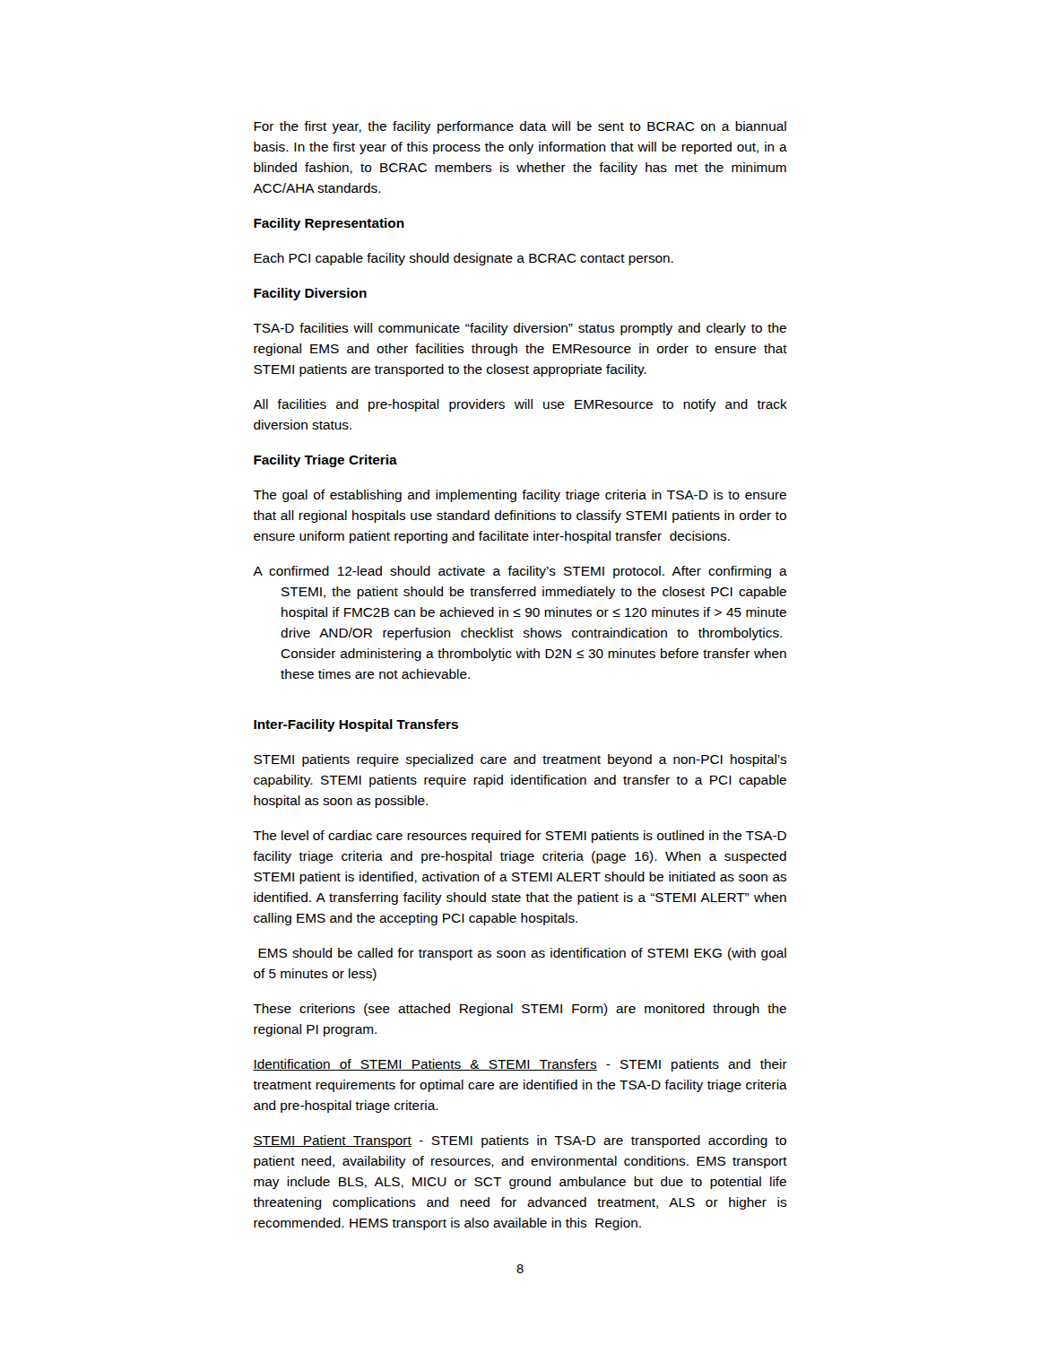For the first year, the facility performance data will be sent to BCRAC on a biannual basis. In the first year of this process the only information that will be reported out, in a blinded fashion, to BCRAC members is whether the facility has met the minimum ACC/AHA standards.
Facility Representation
Each PCI capable facility should designate a BCRAC contact person.
Facility Diversion
TSA-D facilities will communicate “facility diversion” status promptly and clearly to the regional EMS and other facilities through the EMResource in order to ensure that STEMI patients are transported to the closest appropriate facility.
All facilities and pre-hospital providers will use EMResource to notify and track diversion status.
Facility Triage Criteria
The goal of establishing and implementing facility triage criteria in TSA-D is to ensure that all regional hospitals use standard definitions to classify STEMI patients in order to ensure uniform patient reporting and facilitate inter-hospital transfer decisions.
A confirmed 12-lead should activate a facility’s STEMI protocol. After confirming a STEMI, the patient should be transferred immediately to the closest PCI capable hospital if FMC2B can be achieved in ≤ 90 minutes or ≤ 120 minutes if > 45 minute drive AND/OR reperfusion checklist shows contraindication to thrombolytics. Consider administering a thrombolytic with D2N ≤ 30 minutes before transfer when these times are not achievable.
Inter-Facility Hospital Transfers
STEMI patients require specialized care and treatment beyond a non-PCI hospital’s capability. STEMI patients require rapid identification and transfer to a PCI capable hospital as soon as possible.
The level of cardiac care resources required for STEMI patients is outlined in the TSA-D facility triage criteria and pre-hospital triage criteria (page 16). When a suspected STEMI patient is identified, activation of a STEMI ALERT should be initiated as soon as identified. A transferring facility should state that the patient is a “STEMI ALERT” when calling EMS and the accepting PCI capable hospitals.
EMS should be called for transport as soon as identification of STEMI EKG (with goal of 5 minutes or less)
These criterions (see attached Regional STEMI Form) are monitored through the regional PI program.
Identification of STEMI Patients & STEMI Transfers - STEMI patients and their treatment requirements for optimal care are identified in the TSA-D facility triage criteria and pre-hospital triage criteria.
STEMI Patient Transport - STEMI patients in TSA-D are transported according to patient need, availability of resources, and environmental conditions. EMS transport may include BLS, ALS, MICU or SCT ground ambulance but due to potential life threatening complications and need for advanced treatment, ALS or higher is recommended. HEMS transport is also available in this Region.
8